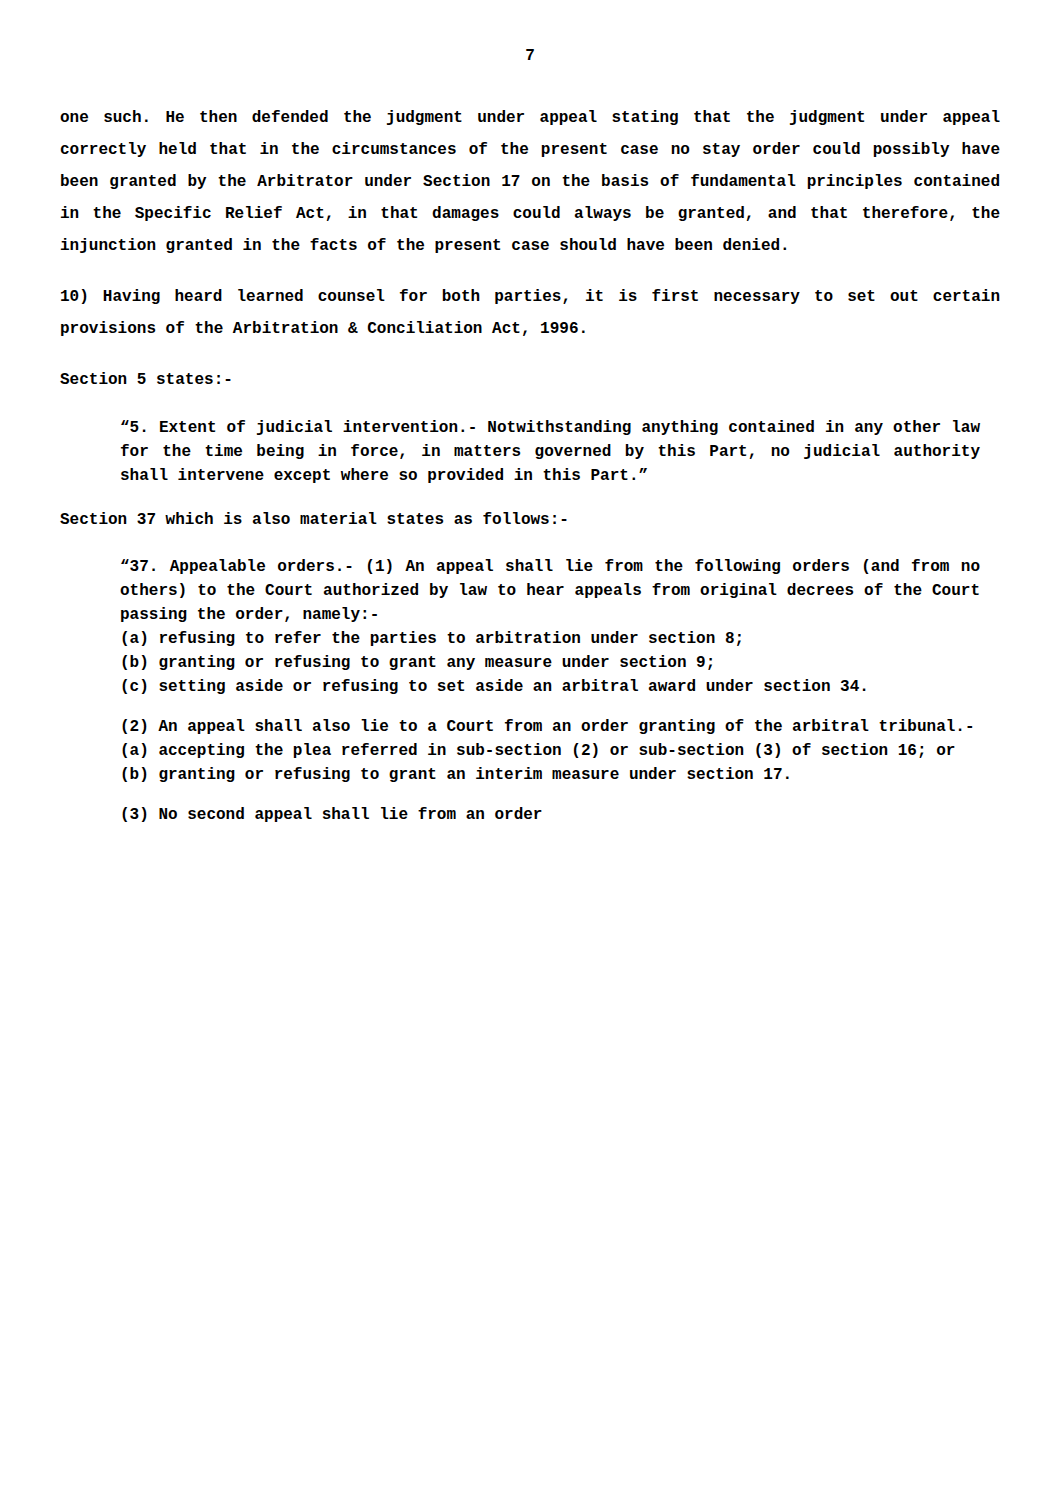7
one such. He then defended the judgment under appeal stating that the judgment under appeal correctly held that in the circumstances of the present case no stay order could possibly have been granted by the Arbitrator under Section 17 on the basis of fundamental principles contained in the Specific Relief Act, in that damages could always be granted, and that therefore, the injunction granted in the facts of the present case should have been denied.
10) Having heard learned counsel for both parties, it is first necessary to set out certain provisions of the Arbitration & Conciliation Act, 1996.
Section 5 states:-
“5. Extent of judicial intervention.- Notwithstanding anything contained in any other law for the time being in force, in matters governed by this Part, no judicial authority shall intervene except where so provided in this Part.”
Section 37 which is also material states as follows:-
“37. Appealable orders.- (1) An appeal shall lie from the following orders (and from no others) to the Court authorized by law to hear appeals from original decrees of the Court passing the order, namely:-
(a) refusing to refer the parties to arbitration under section 8;
(b) granting or refusing to grant any measure under section 9;
(c) setting aside or refusing to set aside an arbitral award under section 34.
(2) An appeal shall also lie to a Court from an order granting of the arbitral tribunal.-
(a) accepting the plea referred in sub-section (2) or sub-section (3) of section 16; or
(b) granting or refusing to grant an interim measure under section 17.
(3) No second appeal shall lie from an order